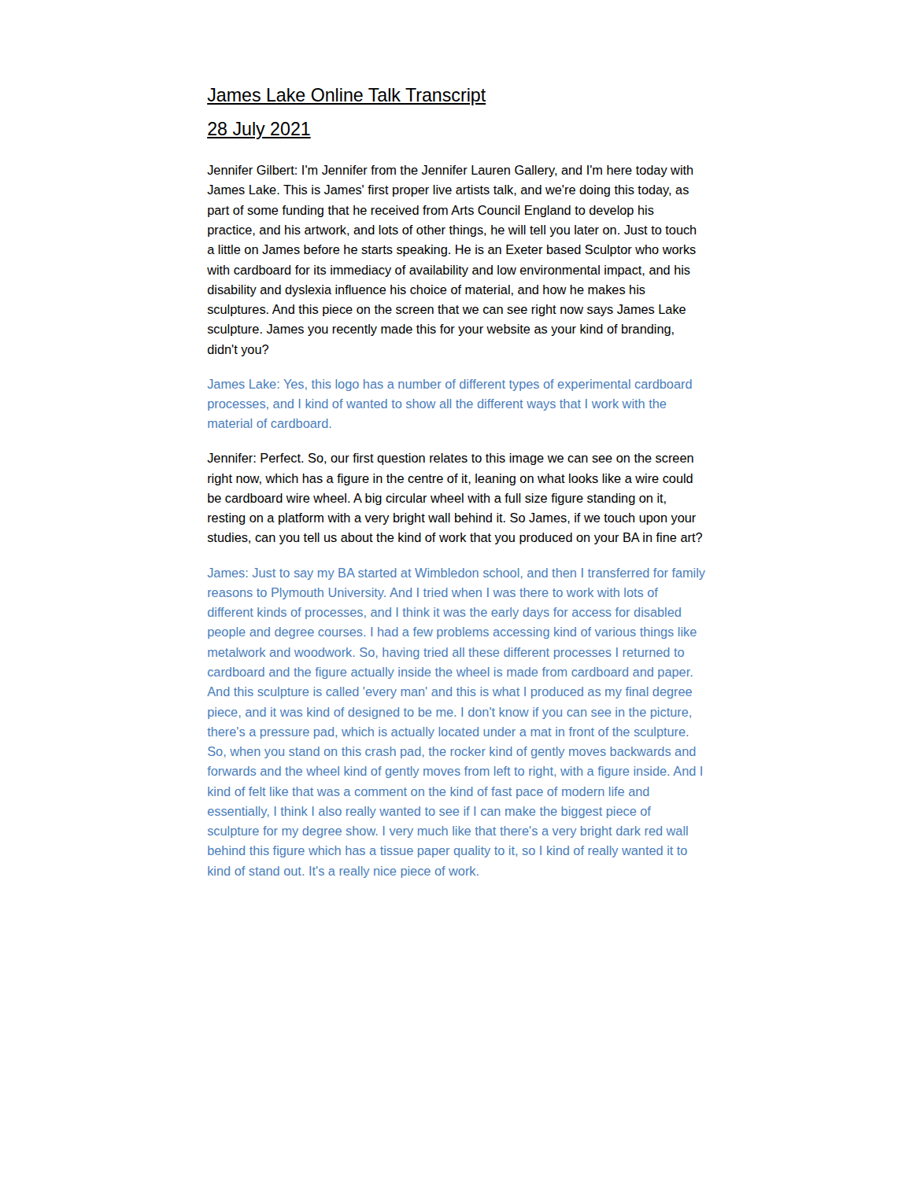James Lake Online Talk Transcript
28 July 2021
Jennifer Gilbert: I'm Jennifer from the Jennifer Lauren Gallery, and I'm here today with James Lake. This is James' first proper live artists talk, and we're doing this today, as part of some funding that he received from Arts Council England to develop his practice, and his artwork, and lots of other things, he will tell you later on. Just to touch a little on James before he starts speaking. He is an Exeter based Sculptor who works with cardboard for its immediacy of availability and low environmental impact, and his disability and dyslexia influence his choice of material, and how he makes his sculptures. And this piece on the screen that we can see right now says James Lake sculpture. James you recently made this for your website as your kind of branding, didn't you?
James Lake: Yes, this logo has a number of different types of experimental cardboard processes, and I kind of wanted to show all the different ways that I work with the material of cardboard.
Jennifer: Perfect. So, our first question relates to this image we can see on the screen right now, which has a figure in the centre of it, leaning on what looks like a wire could be cardboard wire wheel. A big circular wheel with a full size figure standing on it, resting on a platform with a very bright wall behind it. So James, if we touch upon your studies, can you tell us about the kind of work that you produced on your BA in fine art?
James: Just to say my BA started at Wimbledon school, and then I transferred for family reasons to Plymouth University. And I tried when I was there to work with lots of different kinds of processes, and I think it was the early days for access for disabled people and degree courses. I had a few problems accessing kind of various things like metalwork and woodwork. So, having tried all these different processes I returned to cardboard and the figure actually inside the wheel is made from cardboard and paper. And this sculpture is called 'every man' and this is what I produced as my final degree piece, and it was kind of designed to be me. I don't know if you can see in the picture, there's a pressure pad, which is actually located under a mat in front of the sculpture. So, when you stand on this crash pad, the rocker kind of gently moves backwards and forwards and the wheel kind of gently moves from left to right, with a figure inside. And I kind of felt like that was a comment on the kind of fast pace of modern life and essentially, I think I also really wanted to see if I can make the biggest piece of sculpture for my degree show. I very much like that there's a very bright dark red wall behind this figure which has a tissue paper quality to it, so I kind of really wanted it to kind of stand out. It's a really nice piece of work.